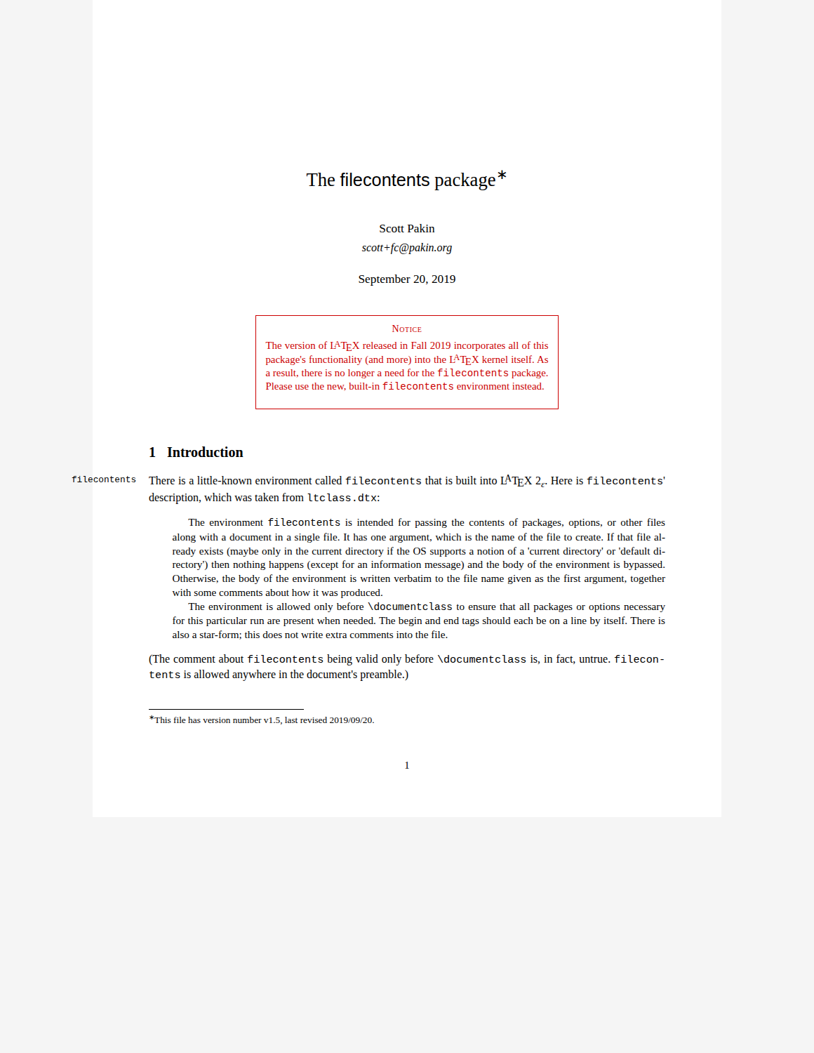The filecontents package∗
Scott Pakin
scott+fc@pakin.org
September 20, 2019
Notice
The version of LATEX released in Fall 2019 incorporates all of this package's functionality (and more) into the LATEX kernel itself. As a result, there is no longer a need for the filecontents package. Please use the new, built-in filecontents environment instead.
1 Introduction
filecontents
There is a little-known environment called filecontents that is built into LATEX 2ε. Here is filecontents' description, which was taken from ltclass.dtx:
The environment filecontents is intended for passing the contents of packages, options, or other files along with a document in a single file. It has one argument, which is the name of the file to create. If that file already exists (maybe only in the current directory if the OS supports a notion of a 'current directory' or 'default directory') then nothing happens (except for an information message) and the body of the environment is bypassed. Otherwise, the body of the environment is written verbatim to the file name given as the first argument, together with some comments about how it was produced.
The environment is allowed only before \documentclass to ensure that all packages or options necessary for this particular run are present when needed. The begin and end tags should each be on a line by itself. There is also a star-form; this does not write extra comments into the file.
(The comment about filecontents being valid only before \documentclass is, in fact, untrue. filecontents is allowed anywhere in the document's preamble.)
∗This file has version number v1.5, last revised 2019/09/20.
1